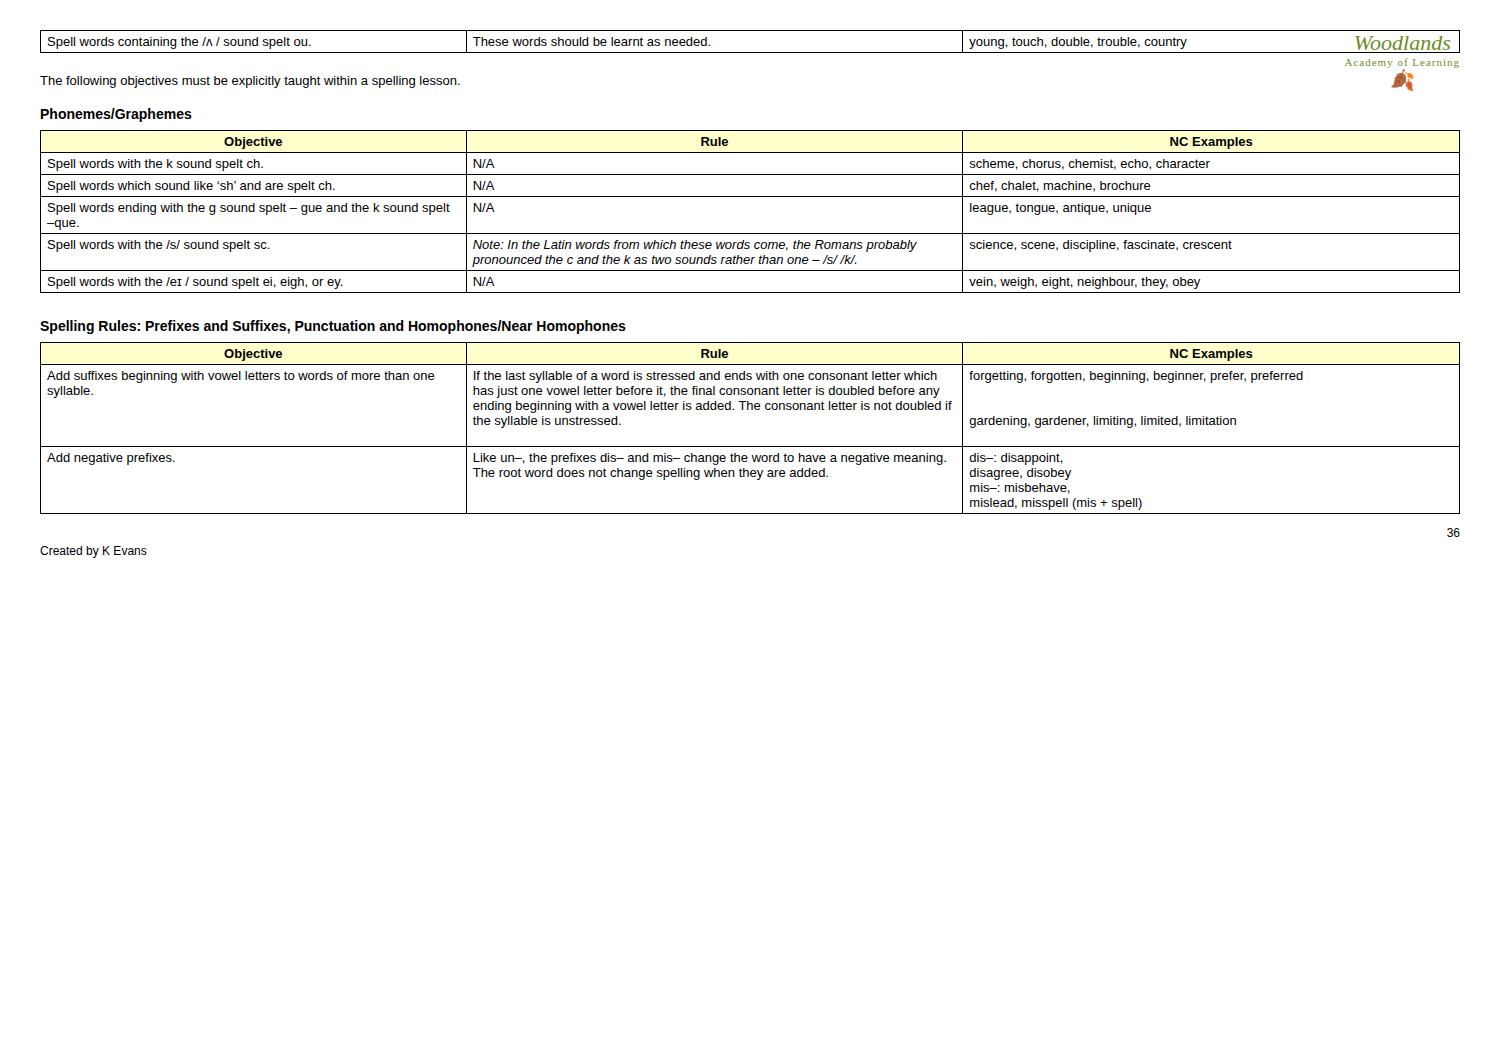Woodlands
Academy of Learning
🍂
| Spell words containing the /ʌ / sound spelt ou. | These words should be learnt as needed. | young, touch, double, trouble, country |
The following objectives must be explicitly taught within a spelling lesson.
Phonemes/Graphemes
| Objective | Rule | NC Examples |
| --- | --- | --- |
| Spell words with the k sound spelt ch. | N/A | scheme, chorus, chemist, echo, character |
| Spell words which sound like ‘sh’ and are spelt ch. | N/A | chef, chalet, machine, brochure |
| Spell words ending with the g sound spelt – gue and the k sound spelt –que. | N/A | league, tongue, antique, unique |
| Spell words with the /s/ sound spelt sc. | Note: In the Latin words from which these words come, the Romans probably pronounced the c and the k as two sounds rather than one – /s/ /k/. | science, scene, discipline, fascinate, crescent |
| Spell words with the /eɪ / sound spelt ei, eigh, or ey. | N/A | vein, weigh, eight, neighbour, they, obey |
Spelling Rules: Prefixes and Suffixes, Punctuation and Homophones/Near Homophones
| Objective | Rule | NC Examples |
| --- | --- | --- |
| Add suffixes beginning with vowel letters to words of more than one syllable. | If the last syllable of a word is stressed and ends with one consonant letter which has just one vowel letter before it, the final consonant letter is doubled before any ending beginning with a vowel letter is added. The consonant letter is not doubled if the syllable is unstressed. | forgetting, forgotten, beginning, beginner, prefer, preferred gardening, gardener, limiting, limited, limitation |
| Add negative prefixes. | Like un–, the prefixes dis– and mis– change the word to have a negative meaning. The root word does not change spelling when they are added. | dis–: disappoint, disagree, disobey mis–: misbehave, mislead, misspell (mis + spell) |
Created by K Evans 36